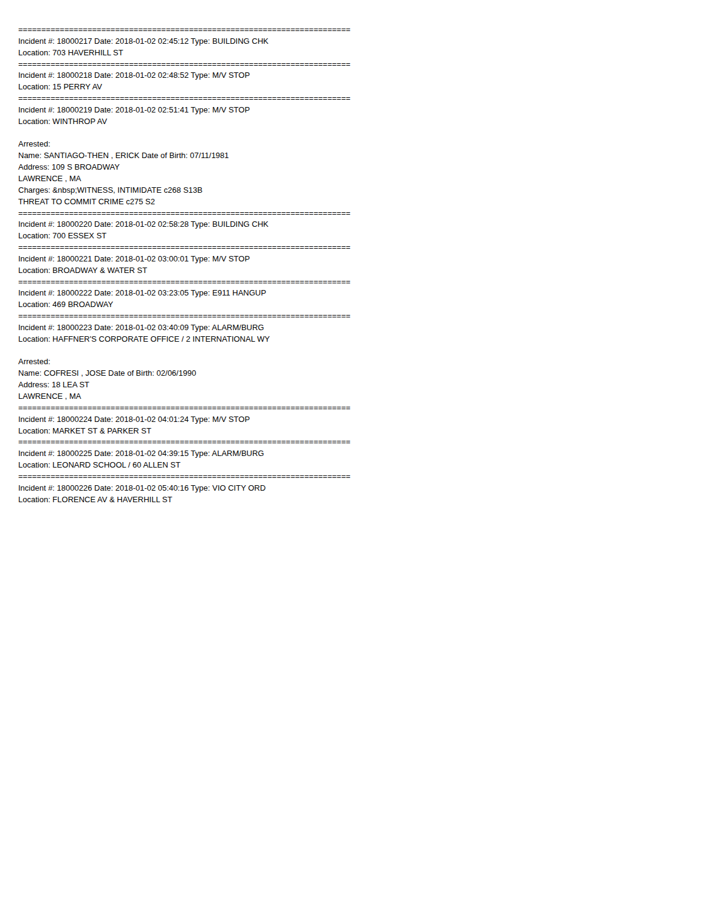========================================================================
Incident #: 18000217 Date: 2018-01-02 02:45:12 Type: BUILDING CHK
Location: 703 HAVERHILL ST
========================================================================
Incident #: 18000218 Date: 2018-01-02 02:48:52 Type: M/V STOP
Location: 15 PERRY AV
========================================================================
Incident #: 18000219 Date: 2018-01-02 02:51:41 Type: M/V STOP
Location: WINTHROP AV
Arrested:
Name: SANTIAGO-THEN , ERICK Date of Birth: 07/11/1981
Address: 109 S BROADWAY
LAWRENCE , MA
Charges: &nbsp;WITNESS, INTIMIDATE c268 S13B
THREAT TO COMMIT CRIME c275 S2
========================================================================
Incident #: 18000220 Date: 2018-01-02 02:58:28 Type: BUILDING CHK
Location: 700 ESSEX ST
========================================================================
Incident #: 18000221 Date: 2018-01-02 03:00:01 Type: M/V STOP
Location: BROADWAY & WATER ST
========================================================================
Incident #: 18000222 Date: 2018-01-02 03:23:05 Type: E911 HANGUP
Location: 469 BROADWAY
========================================================================
Incident #: 18000223 Date: 2018-01-02 03:40:09 Type: ALARM/BURG
Location: HAFFNER'S CORPORATE OFFICE / 2 INTERNATIONAL WY
Arrested:
Name: COFRESI , JOSE Date of Birth: 02/06/1990
Address: 18 LEA ST
LAWRENCE , MA
========================================================================
Incident #: 18000224 Date: 2018-01-02 04:01:24 Type: M/V STOP
Location: MARKET ST & PARKER ST
========================================================================
Incident #: 18000225 Date: 2018-01-02 04:39:15 Type: ALARM/BURG
Location: LEONARD SCHOOL / 60 ALLEN ST
========================================================================
Incident #: 18000226 Date: 2018-01-02 05:40:16 Type: VIO CITY ORD
Location: FLORENCE AV & HAVERHILL ST